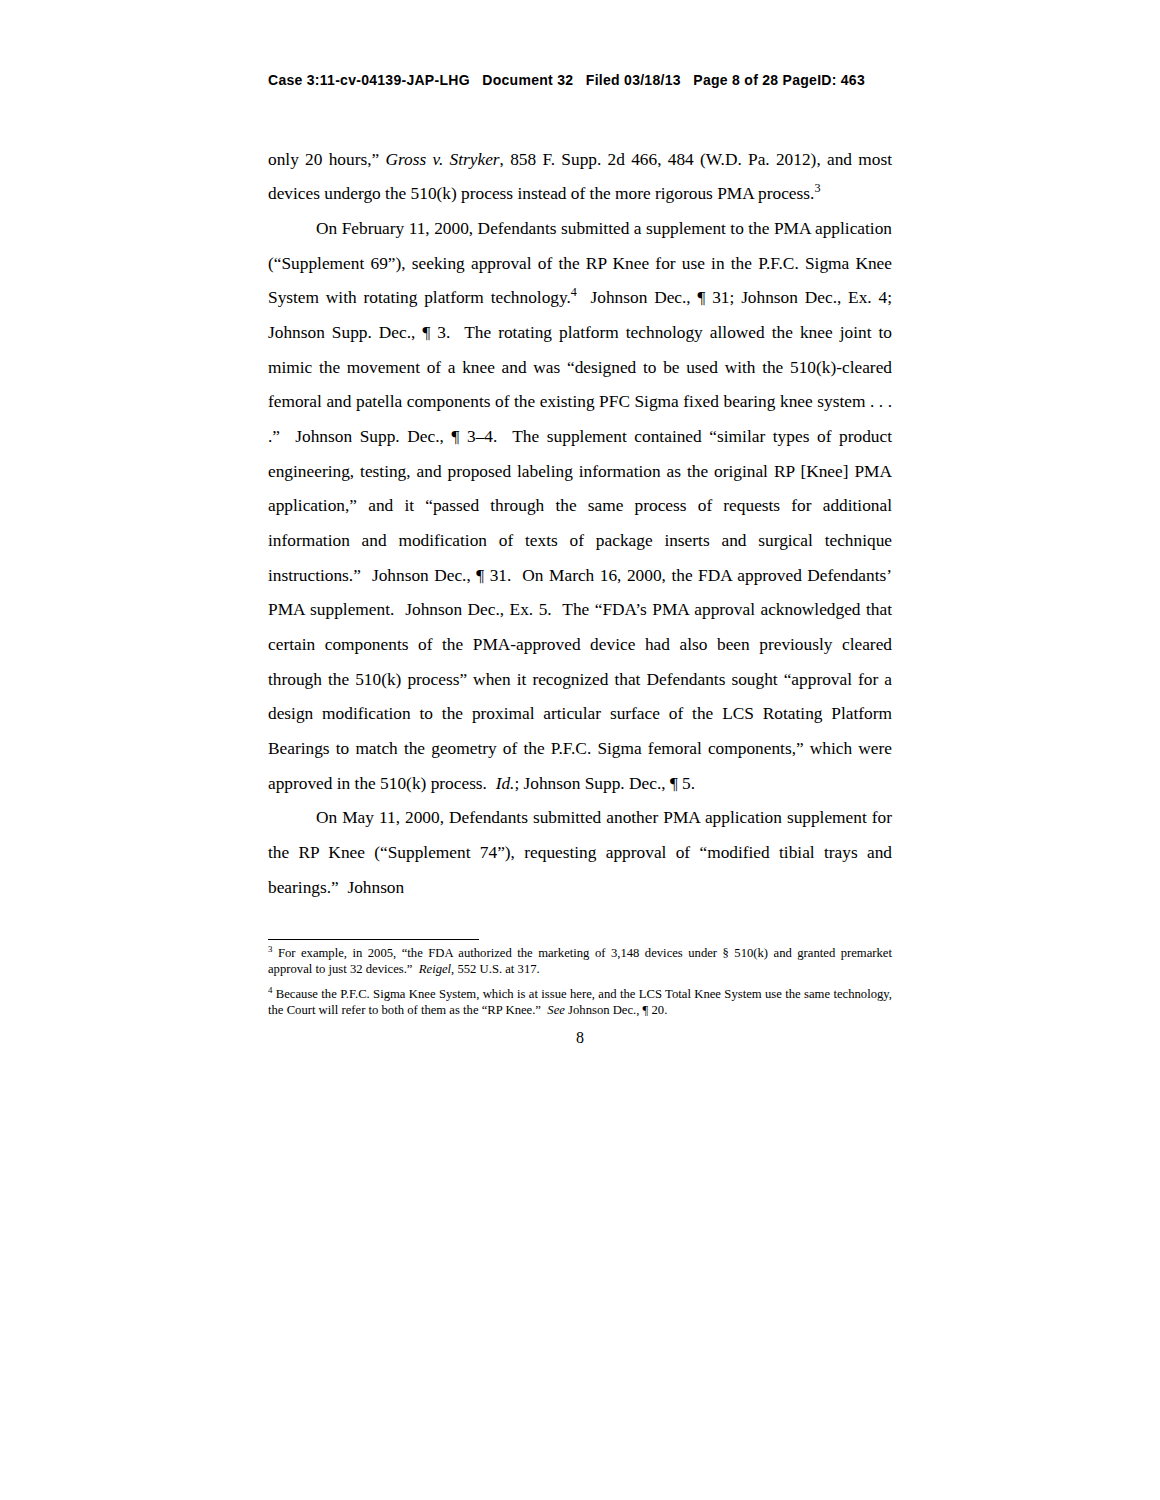Case 3:11-cv-04139-JAP-LHG Document 32 Filed 03/18/13 Page 8 of 28 PageID: 463
only 20 hours,” Gross v. Stryker, 858 F. Supp. 2d 466, 484 (W.D. Pa. 2012), and most devices undergo the 510(k) process instead of the more rigorous PMA process.3
On February 11, 2000, Defendants submitted a supplement to the PMA application (“Supplement 69”), seeking approval of the RP Knee for use in the P.F.C. Sigma Knee System with rotating platform technology.4 Johnson Dec., ¶ 31; Johnson Dec., Ex. 4; Johnson Supp. Dec., ¶ 3. The rotating platform technology allowed the knee joint to mimic the movement of a knee and was “designed to be used with the 510(k)-cleared femoral and patella components of the existing PFC Sigma fixed bearing knee system . . . .” Johnson Supp. Dec., ¶ 3–4. The supplement contained “similar types of product engineering, testing, and proposed labeling information as the original RP [Knee] PMA application,” and it “passed through the same process of requests for additional information and modification of texts of package inserts and surgical technique instructions.” Johnson Dec., ¶ 31. On March 16, 2000, the FDA approved Defendants’ PMA supplement. Johnson Dec., Ex. 5. The “FDA’s PMA approval acknowledged that certain components of the PMA-approved device had also been previously cleared through the 510(k) process” when it recognized that Defendants sought “approval for a design modification to the proximal articular surface of the LCS Rotating Platform Bearings to match the geometry of the P.F.C. Sigma femoral components,” which were approved in the 510(k) process. Id.; Johnson Supp. Dec., ¶ 5.
On May 11, 2000, Defendants submitted another PMA application supplement for the RP Knee (“Supplement 74”), requesting approval of “modified tibial trays and bearings.” Johnson
3 For example, in 2005, “the FDA authorized the marketing of 3,148 devices under § 510(k) and granted premarket approval to just 32 devices.” Reigel, 552 U.S. at 317.
4 Because the P.F.C. Sigma Knee System, which is at issue here, and the LCS Total Knee System use the same technology, the Court will refer to both of them as the “RP Knee.” See Johnson Dec., ¶ 20.
8